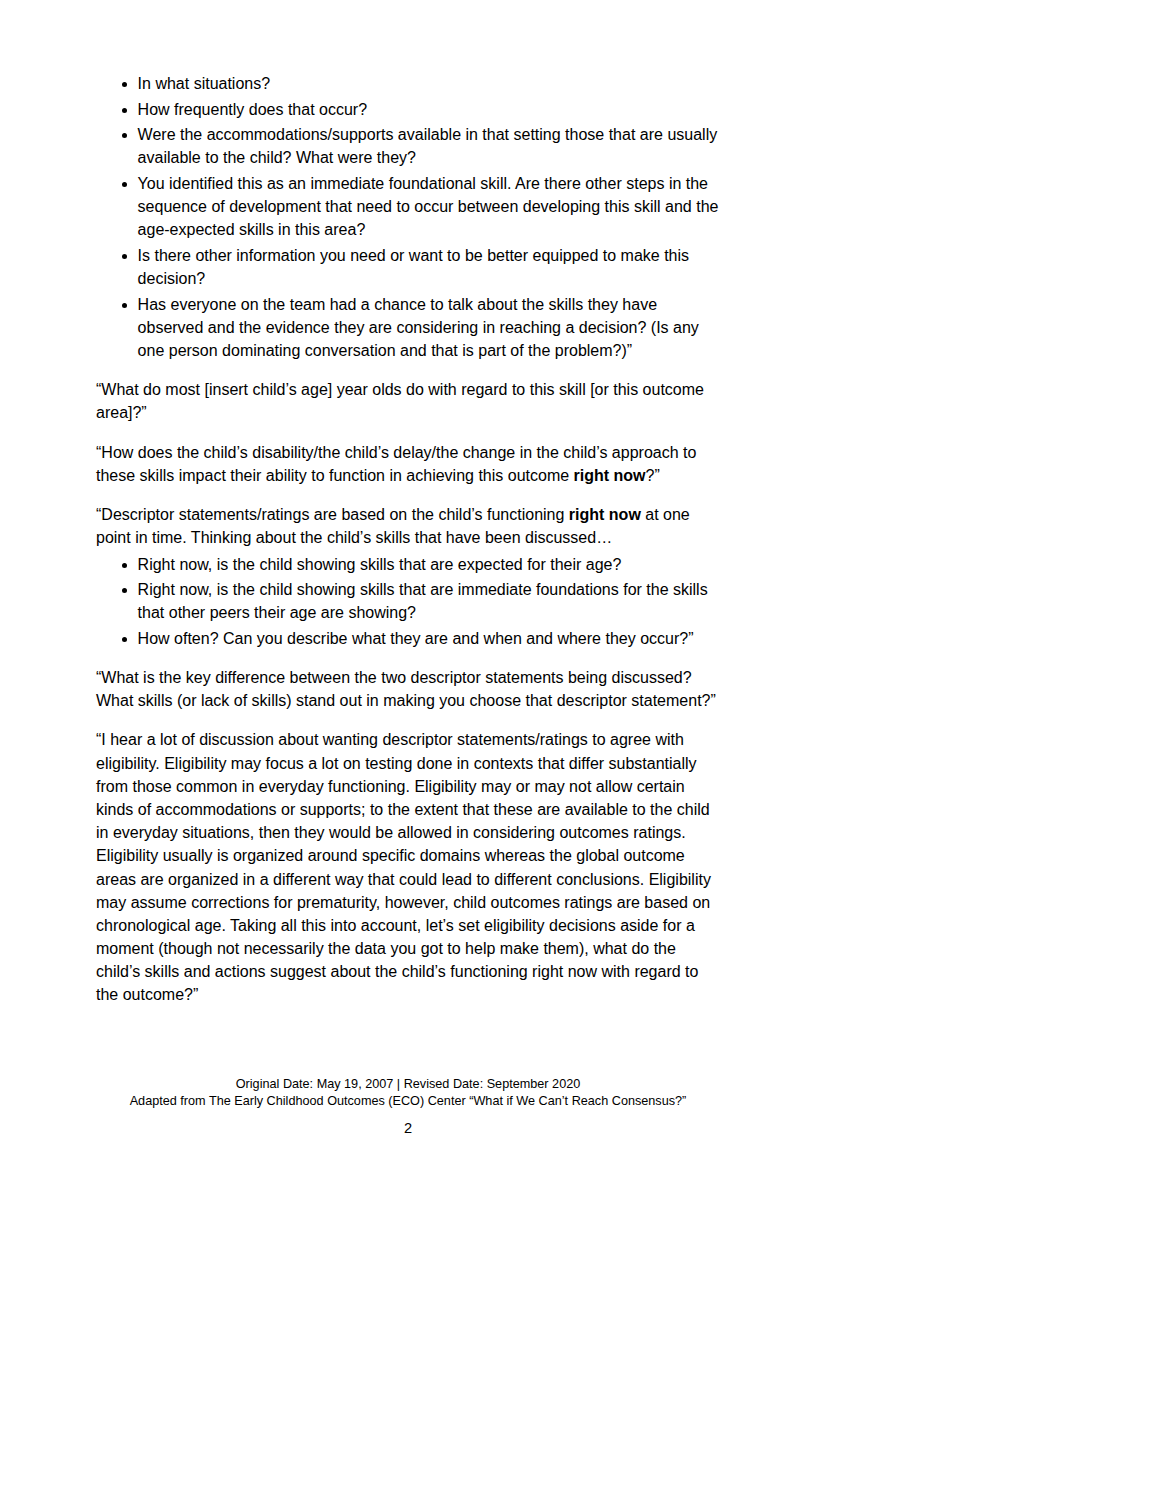In what situations?
How frequently does that occur?
Were the accommodations/supports available in that setting those that are usually available to the child? What were they?
You identified this as an immediate foundational skill. Are there other steps in the sequence of development that need to occur between developing this skill and the age-expected skills in this area?
Is there other information you need or want to be better equipped to make this decision?
Has everyone on the team had a chance to talk about the skills they have observed and the evidence they are considering in reaching a decision? (Is any one person dominating conversation and that is part of the problem?)”
“What do most [insert child’s age] year olds do with regard to this skill [or this outcome area]?”
“How does the child’s disability/the child’s delay/the change in the child’s approach to these skills impact their ability to function in achieving this outcome right now?”
“Descriptor statements/ratings are based on the child’s functioning right now at one point in time. Thinking about the child’s skills that have been discussed…
Right now, is the child showing skills that are expected for their age?
Right now, is the child showing skills that are immediate foundations for the skills that other peers their age are showing?
How often? Can you describe what they are and when and where they occur?”
“What is the key difference between the two descriptor statements being discussed? What skills (or lack of skills) stand out in making you choose that descriptor statement?”
“I hear a lot of discussion about wanting descriptor statements/ratings to agree with eligibility. Eligibility may focus a lot on testing done in contexts that differ substantially from those common in everyday functioning. Eligibility may or may not allow certain kinds of accommodations or supports; to the extent that these are available to the child in everyday situations, then they would be allowed in considering outcomes ratings. Eligibility usually is organized around specific domains whereas the global outcome areas are organized in a different way that could lead to different conclusions. Eligibility may assume corrections for prematurity, however, child outcomes ratings are based on chronological age. Taking all this into account, let’s set eligibility decisions aside for a moment (though not necessarily the data you got to help make them), what do the child’s skills and actions suggest about the child’s functioning right now with regard to the outcome?”
Original Date: May 19, 2007 | Revised Date: September 2020
Adapted from The Early Childhood Outcomes (ECO) Center “What if We Can’t Reach Consensus?”
2